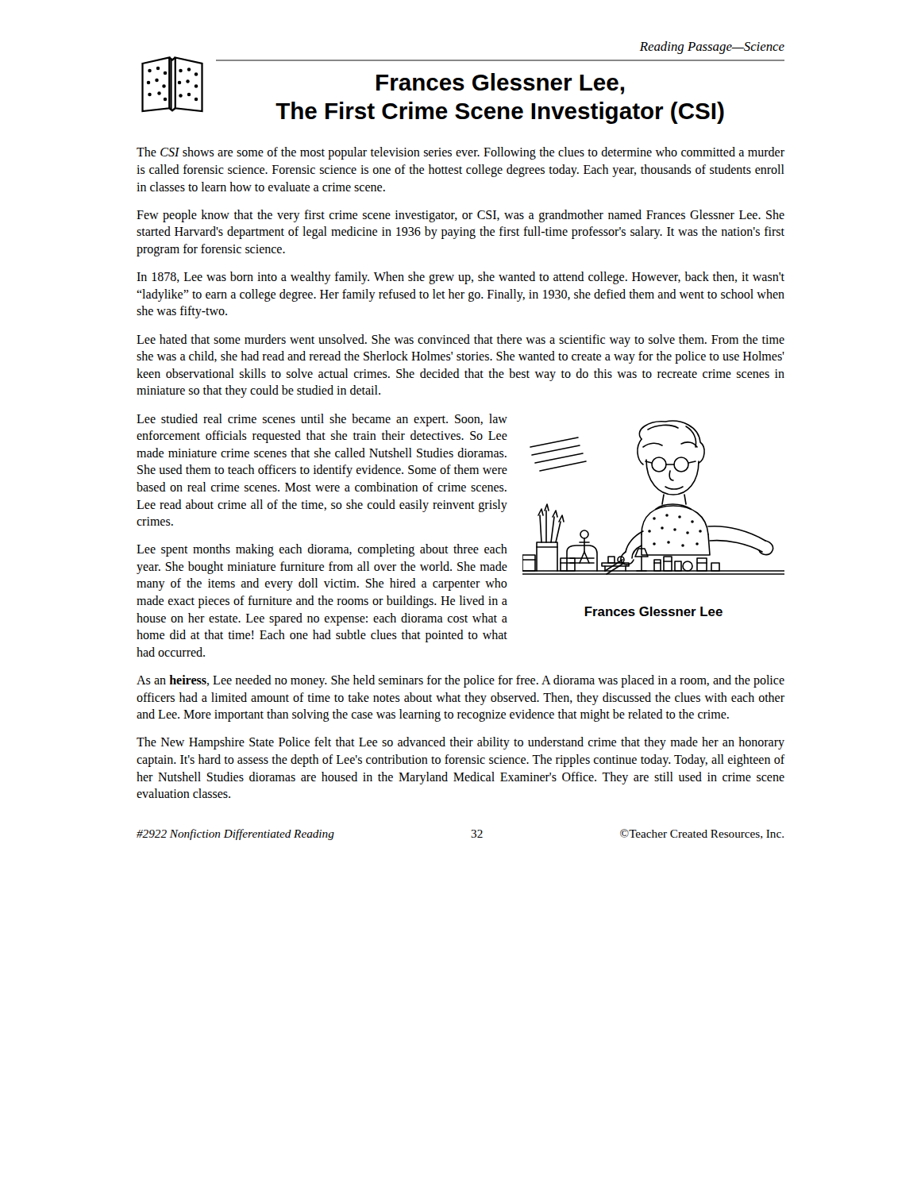Reading Passage—Science
Frances Glessner Lee,
The First Crime Scene Investigator (CSI)
The CSI shows are some of the most popular television series ever. Following the clues to determine who committed a murder is called forensic science. Forensic science is one of the hottest college degrees today. Each year, thousands of students enroll in classes to learn how to evaluate a crime scene.
Few people know that the very first crime scene investigator, or CSI, was a grandmother named Frances Glessner Lee. She started Harvard's department of legal medicine in 1936 by paying the first full-time professor's salary. It was the nation's first program for forensic science.
In 1878, Lee was born into a wealthy family. When she grew up, she wanted to attend college. However, back then, it wasn't “ladylike” to earn a college degree. Her family refused to let her go. Finally, in 1930, she defied them and went to school when she was fifty-two.
Lee hated that some murders went unsolved. She was convinced that there was a scientific way to solve them. From the time she was a child, she had read and reread the Sherlock Holmes' stories. She wanted to create a way for the police to use Holmes' keen observational skills to solve actual crimes. She decided that the best way to do this was to recreate crime scenes in miniature so that they could be studied in detail.
Frances Glessner Lee
Lee studied real crime scenes until she became an expert. Soon, law enforcement officials requested that she train their detectives. So Lee made miniature crime scenes that she called Nutshell Studies dioramas. She used them to teach officers to identify evidence. Some of them were based on real crime scenes. Most were a combination of crime scenes. Lee read about crime all of the time, so she could easily reinvent grisly crimes.
Lee spent months making each diorama, completing about three each year. She bought miniature furniture from all over the world. She made many of the items and every doll victim. She hired a carpenter who made exact pieces of furniture and the rooms or buildings. He lived in a house on her estate. Lee spared no expense: each diorama cost what a home did at that time! Each one had subtle clues that pointed to what had occurred.
As an heiress, Lee needed no money. She held seminars for the police for free. A diorama was placed in a room, and the police officers had a limited amount of time to take notes about what they observed. Then, they discussed the clues with each other and Lee. More important than solving the case was learning to recognize evidence that might be related to the crime.
The New Hampshire State Police felt that Lee so advanced their ability to understand crime that they made her an honorary captain. It's hard to assess the depth of Lee's contribution to forensic science. The ripples continue today. Today, all eighteen of her Nutshell Studies dioramas are housed in the Maryland Medical Examiner's Office. They are still used in crime scene evaluation classes.
#2922 Nonfiction Differentiated Reading 32 ©Teacher Created Resources, Inc.